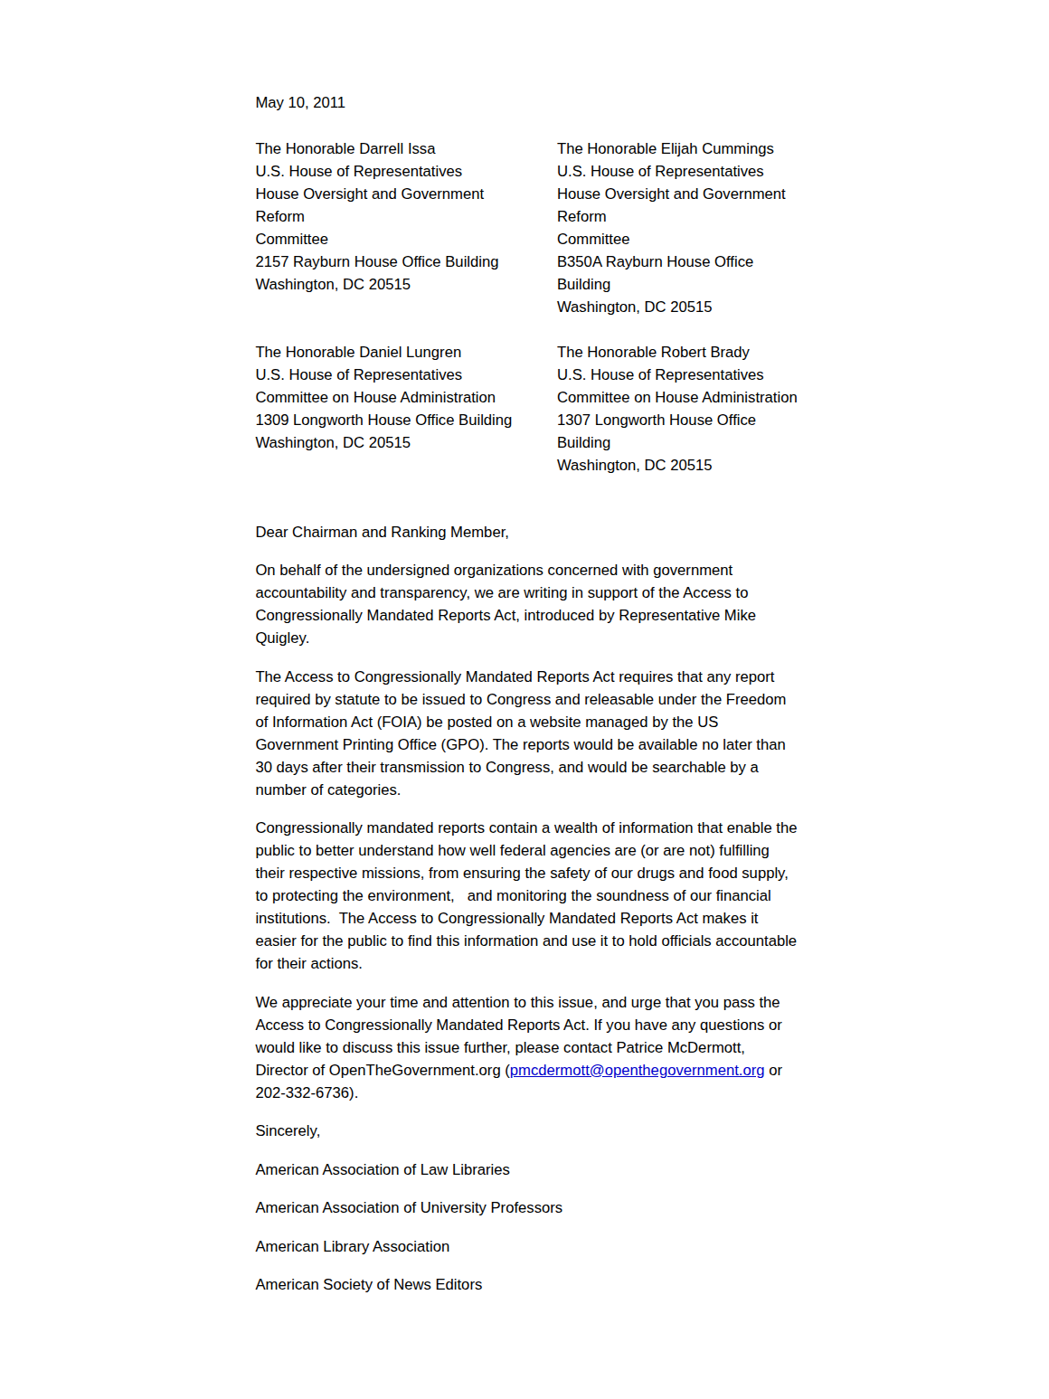May 10, 2011
| The Honorable Darrell Issa U.S. House of Representatives House Oversight and Government Reform Committee 2157 Rayburn House Office Building Washington, DC 20515 | The Honorable Elijah Cummings U.S. House of Representatives House Oversight and Government Reform Committee B350A Rayburn House Office Building Washington, DC 20515 |
| The Honorable Daniel Lungren U.S. House of Representatives Committee on House Administration 1309 Longworth House Office Building Washington, DC 20515 | The Honorable Robert Brady U.S. House of Representatives Committee on House Administration 1307 Longworth House Office Building Washington, DC 20515 |
Dear Chairman and Ranking Member,
On behalf of the undersigned organizations concerned with government accountability and transparency, we are writing in support of the Access to Congressionally Mandated Reports Act, introduced by Representative Mike Quigley.
The Access to Congressionally Mandated Reports Act requires that any report required by statute to be issued to Congress and releasable under the Freedom of Information Act (FOIA) be posted on a website managed by the US Government Printing Office (GPO). The reports would be available no later than 30 days after their transmission to Congress, and would be searchable by a number of categories.
Congressionally mandated reports contain a wealth of information that enable the public to better understand how well federal agencies are (or are not) fulfilling their respective missions, from ensuring the safety of our drugs and food supply, to protecting the environment, and monitoring the soundness of our financial institutions. The Access to Congressionally Mandated Reports Act makes it easier for the public to find this information and use it to hold officials accountable for their actions.
We appreciate your time and attention to this issue, and urge that you pass the Access to Congressionally Mandated Reports Act. If you have any questions or would like to discuss this issue further, please contact Patrice McDermott, Director of OpenTheGovernment.org (pmcdermott@openthegovernment.org or 202-332-6736).
Sincerely,
American Association of Law Libraries
American Association of University Professors
American Library Association
American Society of News Editors